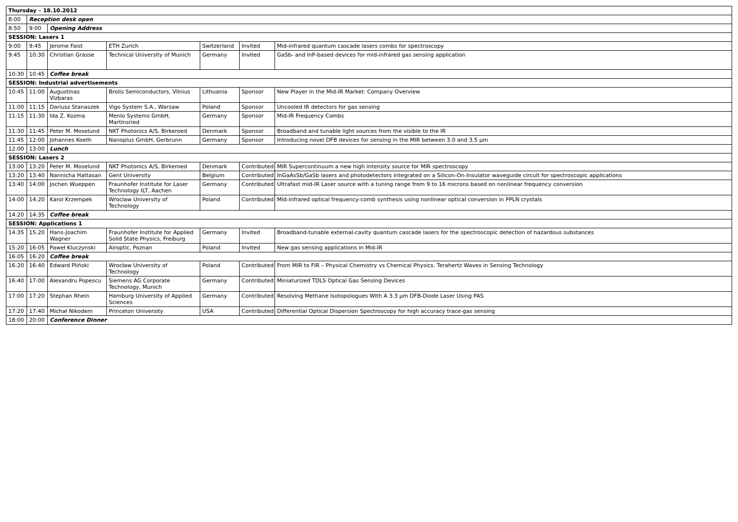| Thursday – 18.10.2012 |
| 8:00 | Reception desk open |
| 8:50 | 9:00 | Opening Address |
| SESSION: Lasers 1 |
| 9:00 | 9:45 | Jerome Faist | ETH Zurich | Switzerland | Invited | Mid-infrared quantum cascade lasers combs for spectroscopy |
| 9:45 | 10:30 | Christian Grasse | Technical University of Munich | Germany | Invited | GaSb- and InP-based devices for mid-infrared gas sensing application |
| 10:30 | 10:45 | Coffee break |
| SESSION: Industrial advertisements |
| 10:45 | 11:00 | Augustinas Vizbaras | Brolis Semiconductors, Vilnius | Lithuania | Sponsor | New Player in the Mid-IR Market: Company Overview |
| 11:00 | 11:15 | Dariusz Stanaszek | Vigo System S.A., Warsaw | Poland | Sponsor | Uncooled IR detectors for gas sensing |
| 11:15 | 11:30 | Ida Z. Kozma | Menlo Systems GmbH, Martinsried | Germany | Sponsor | Mid-IR Frequency Combs |
| 11:30 | 11:45 | Peter M. Moselund | NKT Photonics A/S, Birkeroed | Denmark | Sponsor | Broadband and tunable light sources from the visible to the IR |
| 11:45 | 12:00 | Johannes Koeth | Nanoplus GmbH, Gerbrunn | Germany | Sponsor | Introducing novel DFB devices for sensing in the MIR between 3.0 and 3.5 µm |
| 12:00 | 13:00 | Lunch |
| SESSION: Lasers 2 |
| 13:00 | 13:20 | Peter M. Moselund | NKT Photonics A/S, Birkeroed | Denmark | Contributed | MIR Supercontinuum a new high intensity source for MIR spectroscopy |
| 13:20 | 13:40 | Nannicha Hattasan | Gent University | Belgium | Contributed | InGaAsSb/GaSb lasers and photodetectors integrated on a Silicon-On-Insulator waveguide circuit for spectroscopic applications |
| 13:40 | 14:00 | Jochen Wueppen | Fraunhofer Institute for Laser Technology ILT, Aachen | Germany | Contributed | Ultrafast mid-IR Laser source with a tuning range from 9 to 16 microns based on nonlinear frequency conversion |
| 14:00 | 14:20 | Karol Krzempek | Wroclaw University of Technology | Poland | Contributed | Mid-infrared optical frequency-comb synthesis using nonlinear optical conversion in PPLN crystals |
| 14:20 | 14:35 | Coffee break |
| SESSION: Applications 1 |
| 14:35 | 15:20 | Hans-Joachim Wagner | Fraunhofer Institute for Applied Solid State Physics, Freiburg | Germany | Invited | Broadband-tunable external-cavity quantum cascade lasers for the spectroscopic detection of hazardous substances |
| 15:20 | 16:05 | Paweł Kluczynski | Airoptic, Poznan | Poland | Invited | New gas sensing applications in Mid-IR |
| 16:05 | 16:20 | Coffee break |
| 16:20 | 16:40 | Edward Pliński | Wrocław University of Technology | Poland | Contributed | From MIR to FIR – Physical Chemistry vs Chemical Physics. Terahertz Waves in Sensing Technology |
| 16:40 | 17:00 | Alexandru Popescu | Siemens AG Corporate Technology, Munich | Germany | Contributed | Miniaturized TDLS Optical Gas Sensing Devices |
| 17:00 | 17:20 | Stephan Rhein | Hamburg University of Applied Sciences | Germany | Contributed | Resolving Methane Isotopologues With A 3.3 µm DFB-Diode Laser Using PAS |
| 17:20 | 17:40 | Michał Nikodem | Princeton University | USA | Contributed | Differential Optical Dispersion Spectroscopy for high accuracy trace-gas sensing |
| 18:00 | 20:00 | Conference Dinner |